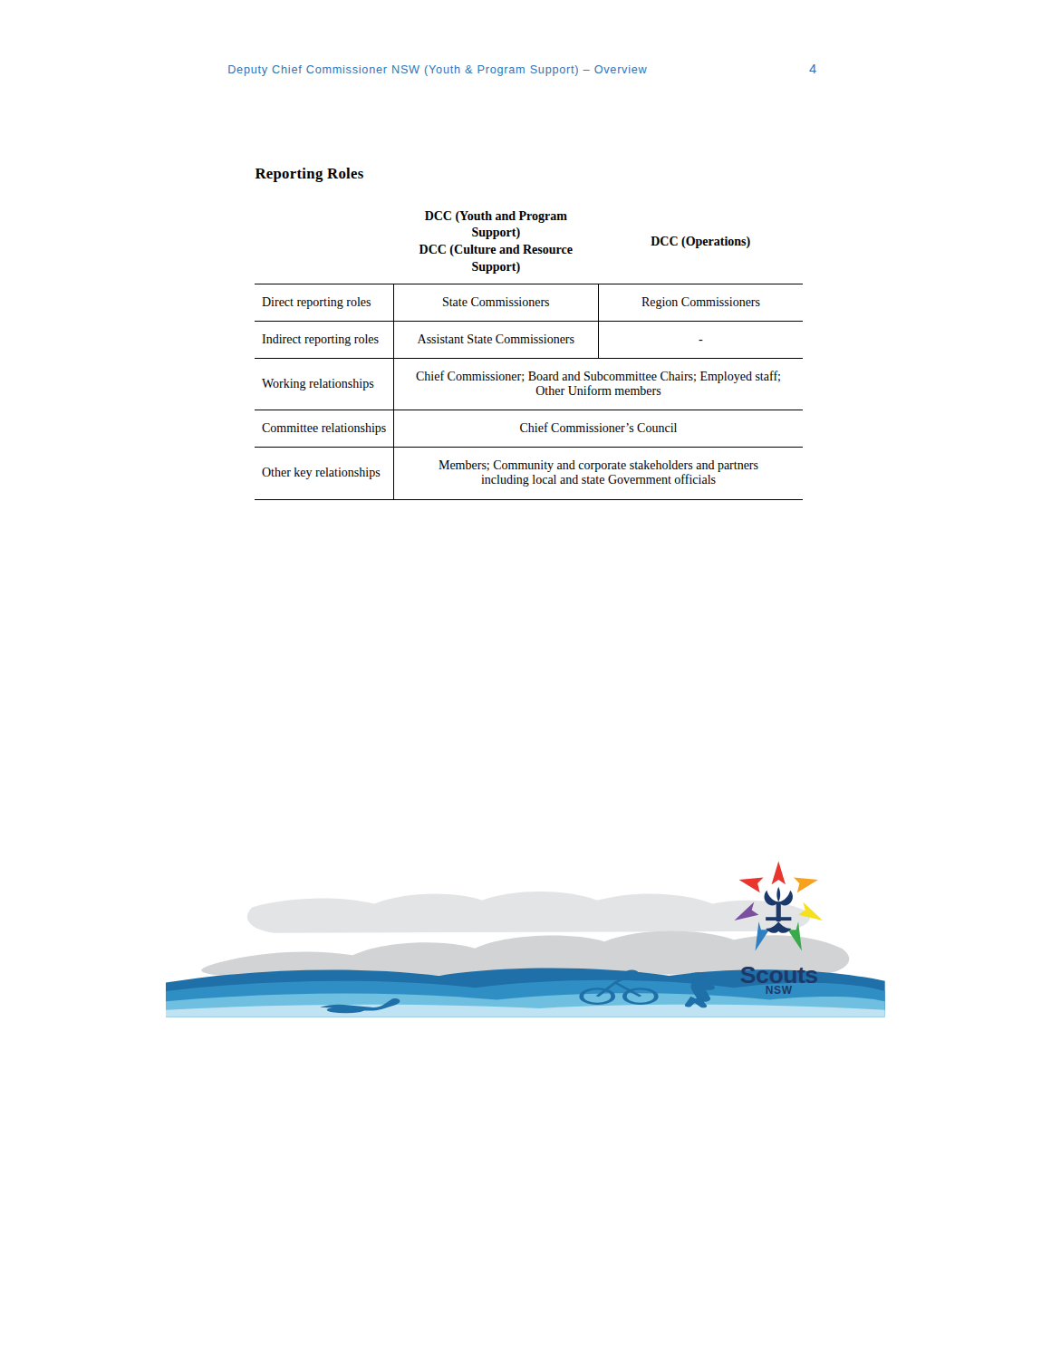Deputy Chief Commissioner NSW (Youth & Program Support) – Overview
4
Reporting Roles
| | DCC (Youth and Program Support) DCC (Culture and Resource Support) | DCC (Operations) |
| --- | --- | --- |
| Direct reporting roles | State Commissioners | Region Commissioners |
| Indirect reporting roles | Assistant State Commissioners | - |
| Working relationships | Chief Commissioner; Board and Subcommittee Chairs; Employed staff; Other Uniform members |
| Committee relationships | Chief Commissioner’s Council |
| Other key relationships | Members; Community and corporate stakeholders and partners including local and state Government officials |
Scouts
NSW